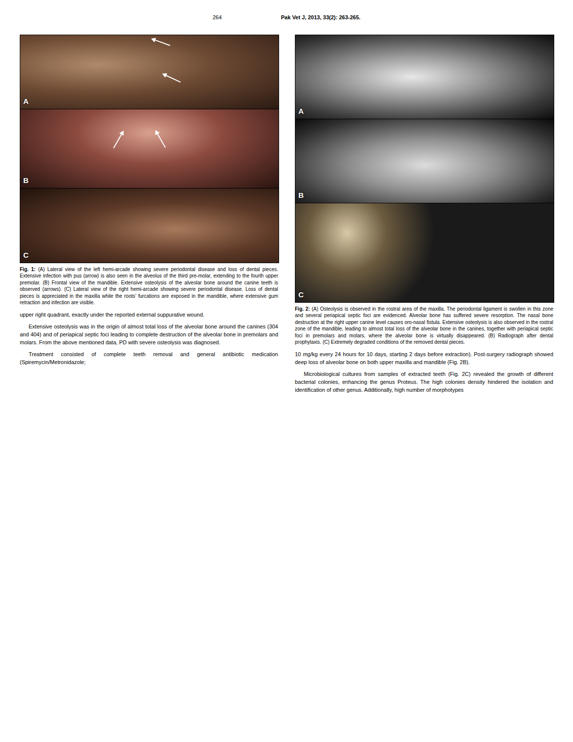264 Pak Vet J, 2013, 33(2): 263-265.
A
B
C
Fig. 1: (A) Lateral view of the left hemi-arcade showing severe periodontal disease and loss of dental pieces. Extensive infection with pus (arrow) is also seen in the alveolus of the third pre-molar, extending to the fourth upper premolar. (B) Frontal view of the mandible. Extensive osteolysis of the alveolar bone around the canine teeth is observed (arrows). (C) Lateral view of the right hemi-arcade showing severe periodontal disease. Loss of dental pieces is appreciated in the maxilla while the roots’ furcations are exposed in the mandible, where extensive gum retraction and infection are visible.
upper right quadrant, exactly under the reported external suppurative wound.
Extensive osteolysis was in the origin of almost total loss of the alveolar bone around the canines (304 and 404) and of periapical septic foci leading to complete destruction of the alveolar bone in premolars and molars. From the above mentioned data, PD with severe osteolysis was diagnosed.
Treatment consisted of complete teeth removal and general antibiotic medication (Spiremycin/Metronidazole;
A
B
C
Fig. 2: (A) Osteolysis is observed in the rostral area of the maxilla. The periodontal ligament is swollen in this zone and several periapical septic foci are evidenced. Alveolar bone has suffered severe resorption. The nasal bone destruction at the right upper canine level causes oro-nasal fistula. Extensive osteolysis is also observed in the rostral zone of the mandible, leading to almost total loss of the alveolar bone in the canines, together with periapical septic foci in premolars and molars, where the alveolar bone is virtually disappeared. (B) Radiograph after dental prophylaxis. (C) Extremely degraded conditions of the removed dental pieces.
10 mg/kg every 24 hours for 10 days, starting 2 days before extraction). Post-surgery radiograph showed deep loss of alveolar bone on both upper maxilla and mandible (Fig. 2B).
Microbiological cultures from samples of extracted teeth (Fig. 2C) revealed the growth of different bacterial colonies, enhancing the genus Proteus. The high colonies density hindered the isolation and identification of other genus. Additionally, high number of morphotypes